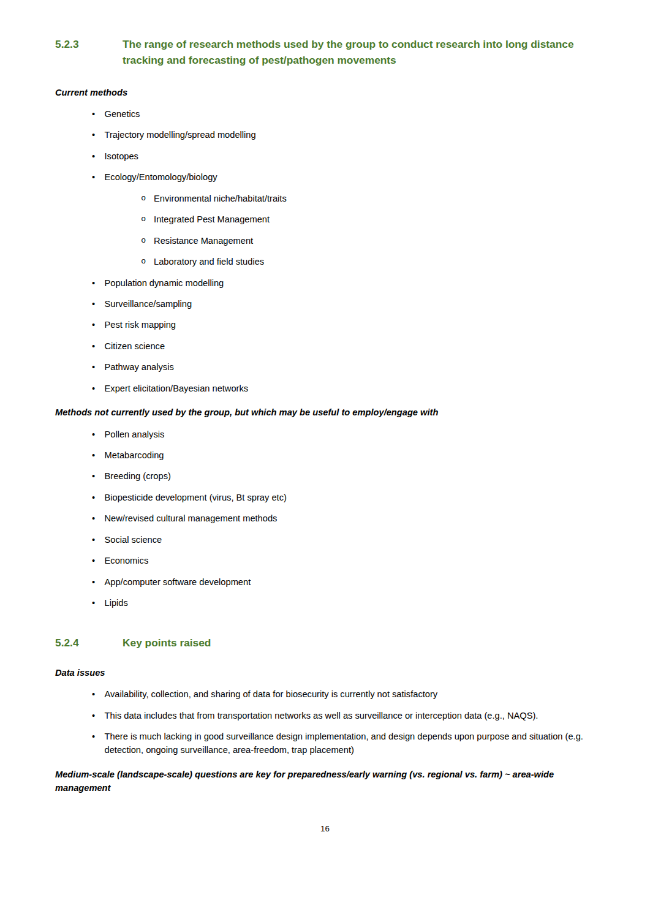5.2.3 The range of research methods used by the group to conduct research into long distance tracking and forecasting of pest/pathogen movements
Current methods
Genetics
Trajectory modelling/spread modelling
Isotopes
Ecology/Entomology/biology
Environmental niche/habitat/traits
Integrated Pest Management
Resistance Management
Laboratory and field studies
Population dynamic modelling
Surveillance/sampling
Pest risk mapping
Citizen science
Pathway analysis
Expert elicitation/Bayesian networks
Methods not currently used by the group, but which may be useful to employ/engage with
Pollen analysis
Metabarcoding
Breeding (crops)
Biopesticide development (virus, Bt spray etc)
New/revised cultural management methods
Social science
Economics
App/computer software development
Lipids
5.2.4 Key points raised
Data issues
Availability, collection, and sharing of data for biosecurity is currently not satisfactory
This data includes that from transportation networks as well as surveillance or interception data (e.g., NAQS).
There is much lacking in good surveillance design implementation, and design depends upon purpose and situation (e.g. detection, ongoing surveillance, area-freedom, trap placement)
Medium-scale (landscape-scale) questions are key for preparedness/early warning (vs. regional vs. farm) ~ area-wide management
16